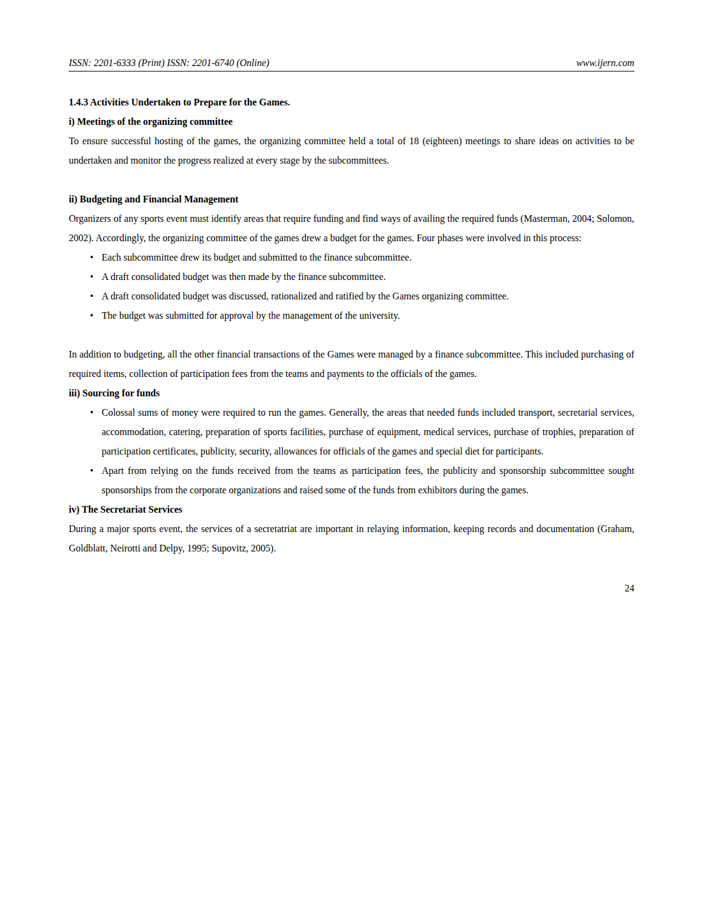ISSN: 2201-6333 (Print) ISSN: 2201-6740 (Online) www.ijern.com
1.4.3 Activities Undertaken to Prepare for the Games.
i) Meetings of the organizing committee
To ensure successful hosting of the games, the organizing committee held a total of 18 (eighteen) meetings to share ideas on activities to be undertaken and monitor the progress realized at every stage by the subcommittees.
ii) Budgeting and Financial Management
Organizers of any sports event must identify areas that require funding and find ways of availing the required funds (Masterman, 2004; Solomon, 2002). Accordingly, the organizing committee of the games drew a budget for the games. Four phases were involved in this process:
Each subcommittee drew its budget and submitted to the finance subcommittee.
A draft consolidated budget was then made by the finance subcommittee.
A draft consolidated budget was discussed, rationalized and ratified by the Games organizing committee.
The budget was submitted for approval by the management of the university.
In addition to budgeting, all the other financial transactions of the Games were managed by a finance subcommittee. This included purchasing of required items, collection of participation fees from the teams and payments to the officials of the games.
iii) Sourcing for funds
Colossal sums of money were required to run the games. Generally, the areas that needed funds included transport, secretarial services, accommodation, catering, preparation of sports facilities, purchase of equipment, medical services, purchase of trophies, preparation of participation certificates, publicity, security, allowances for officials of the games and special diet for participants.
Apart from relying on the funds received from the teams as participation fees, the publicity and sponsorship subcommittee sought sponsorships from the corporate organizations and raised some of the funds from exhibitors during the games.
iv) The Secretariat Services
During a major sports event, the services of a secretatriat are important in relaying information, keeping records and documentation (Graham, Goldblatt, Neirotti and Delpy, 1995; Supovitz, 2005).
24